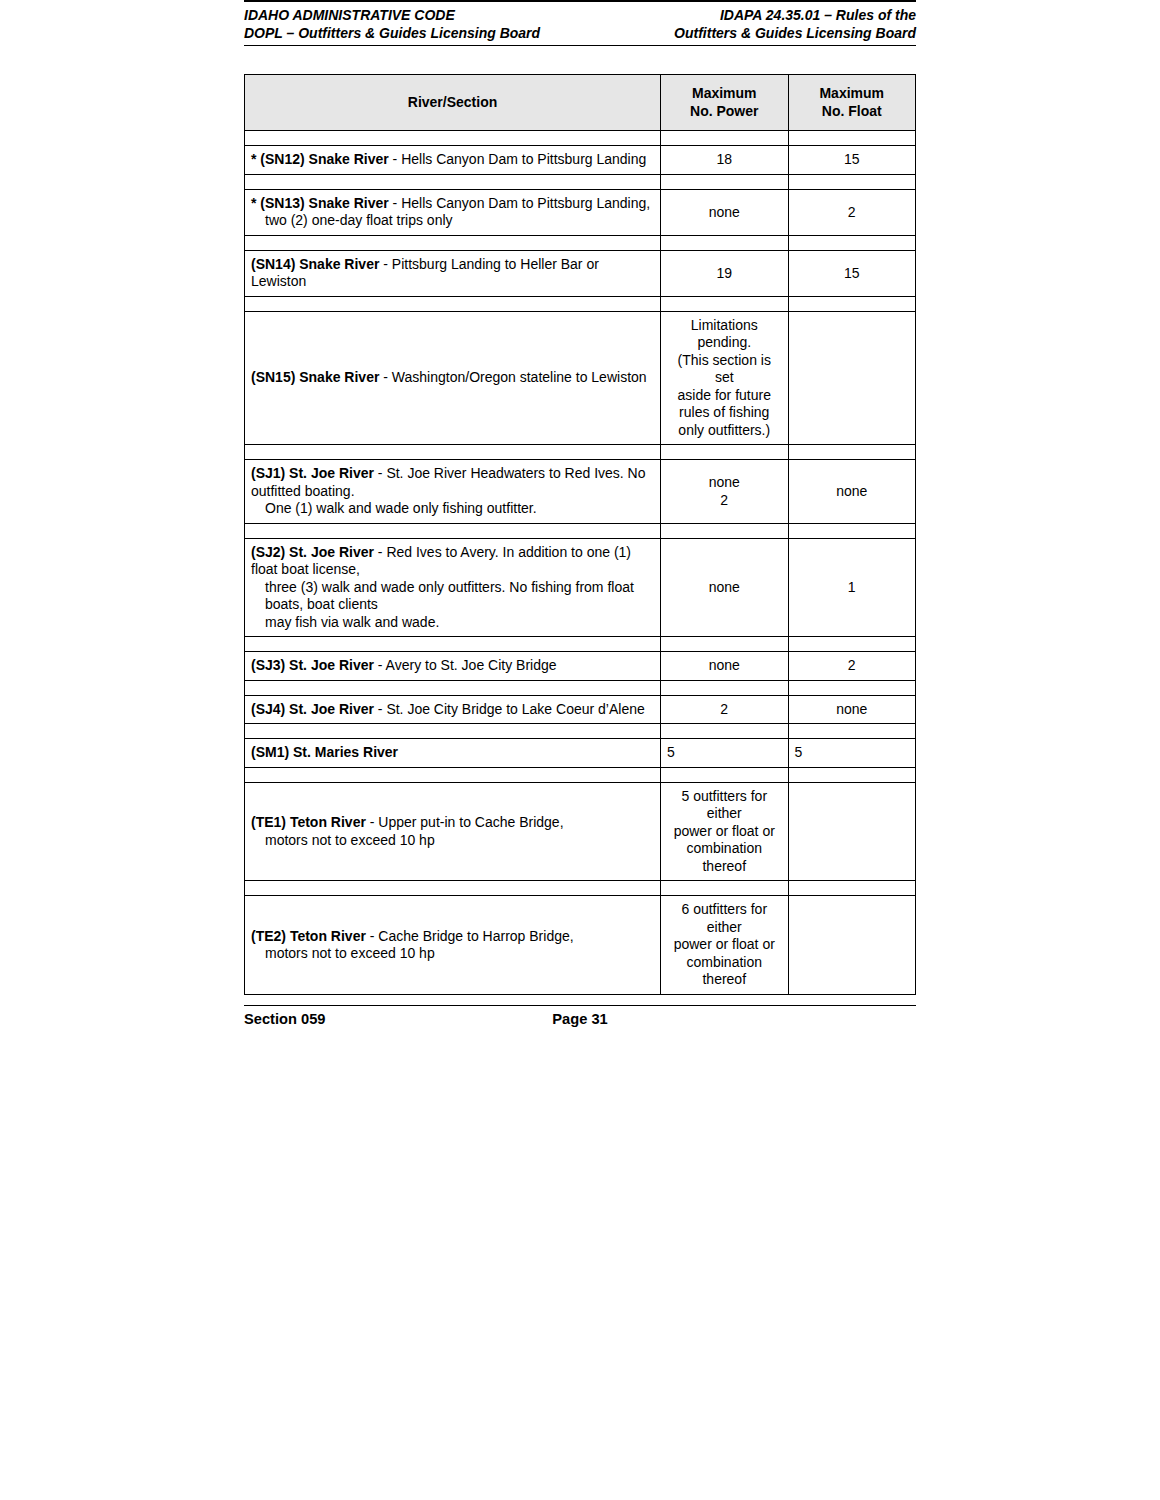IDAHO ADMINISTRATIVE CODE
DOPL – Outfitters & Guides Licensing Board
IDAPA 24.35.01 – Rules of the
Outfitters & Guides Licensing Board
| River/Section | Maximum No. Power | Maximum No. Float |
| --- | --- | --- |
| * (SN12) Snake River - Hells Canyon Dam to Pittsburg Landing | 18 | 15 |
| * (SN13) Snake River - Hells Canyon Dam to Pittsburg Landing, two (2) one-day float trips only | none | 2 |
| (SN14) Snake River - Pittsburg Landing to Heller Bar or Lewiston | 19 | 15 |
| (SN15) Snake River - Washington/Oregon stateline to Lewiston | Limitations pending. (This section is set aside for future rules of fishing only outfitters.) | |
| (SJ1) St. Joe River - St. Joe River Headwaters to Red Ives. No outfitted boating. One (1) walk and wade only fishing outfitter. | none 2 | none |
| (SJ2) St. Joe River - Red Ives to Avery. In addition to one (1) float boat license, three (3) walk and wade only outfitters. No fishing from float boats, boat clients may fish via walk and wade. | none | 1 |
| (SJ3) St. Joe River - Avery to St. Joe City Bridge | none | 2 |
| (SJ4) St. Joe River - St. Joe City Bridge to Lake Coeur d’Alene | 2 | none |
| (SM1) St. Maries River | 5 | 5 |
| (TE1) Teton River - Upper put-in to Cache Bridge, motors not to exceed 10 hp | 5 outfitters for either power or float or combination thereof | |
| (TE2) Teton River - Cache Bridge to Harrop Bridge, motors not to exceed 10 hp | 6 outfitters for either power or float or combination thereof | |
Section 059
Page 31